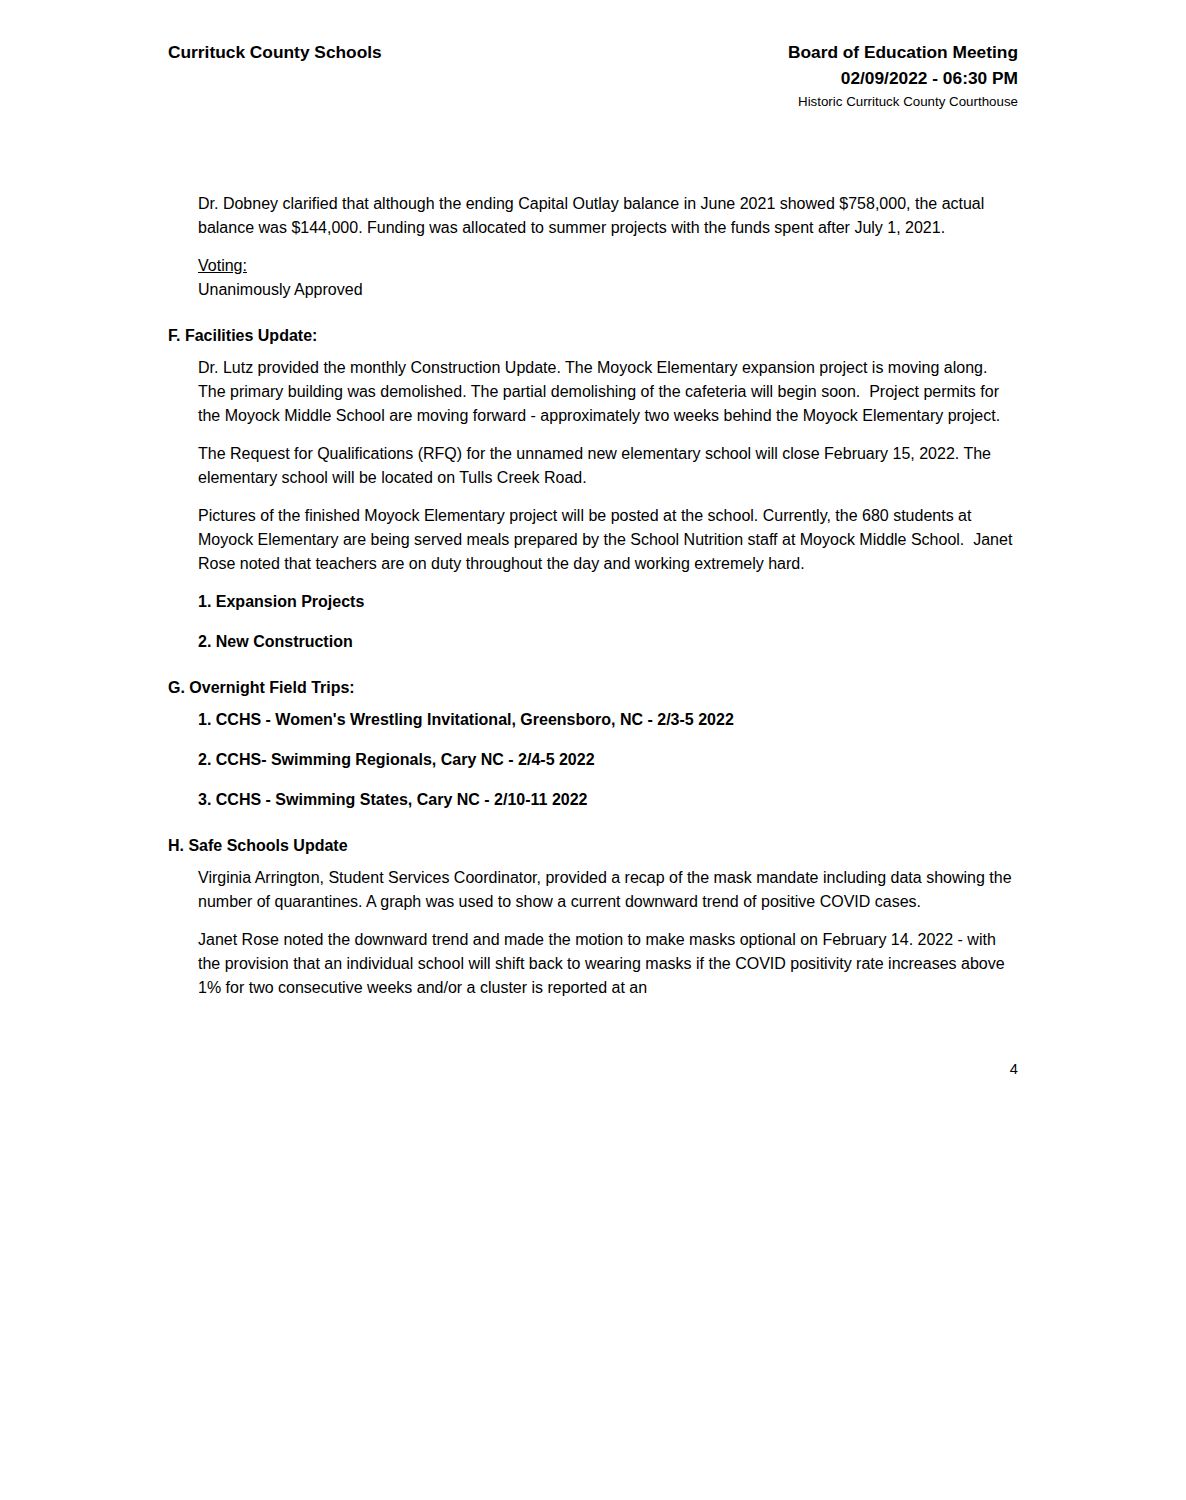Currituck County Schools
Board of Education Meeting
02/09/2022 - 06:30 PM
Historic Currituck County Courthouse
Dr. Dobney clarified that although the ending Capital Outlay balance in June 2021 showed $758,000, the actual balance was $144,000. Funding was allocated to summer projects with the funds spent after July 1, 2021.
Voting:
Unanimously Approved
F. Facilities Update:
Dr. Lutz provided the monthly Construction Update. The Moyock Elementary expansion project is moving along. The primary building was demolished. The partial demolishing of the cafeteria will begin soon. Project permits for the Moyock Middle School are moving forward - approximately two weeks behind the Moyock Elementary project.
The Request for Qualifications (RFQ) for the unnamed new elementary school will close February 15, 2022. The elementary school will be located on Tulls Creek Road.
Pictures of the finished Moyock Elementary project will be posted at the school. Currently, the 680 students at Moyock Elementary are being served meals prepared by the School Nutrition staff at Moyock Middle School. Janet Rose noted that teachers are on duty throughout the day and working extremely hard.
1. Expansion Projects
2. New Construction
G. Overnight Field Trips:
1. CCHS - Women's Wrestling Invitational, Greensboro, NC - 2/3-5 2022
2. CCHS- Swimming Regionals, Cary NC - 2/4-5 2022
3. CCHS - Swimming States, Cary NC - 2/10-11 2022
H. Safe Schools Update
Virginia Arrington, Student Services Coordinator, provided a recap of the mask mandate including data showing the number of quarantines. A graph was used to show a current downward trend of positive COVID cases.
Janet Rose noted the downward trend and made the motion to make masks optional on February 14. 2022 - with the provision that an individual school will shift back to wearing masks if the COVID positivity rate increases above 1% for two consecutive weeks and/or a cluster is reported at an
4